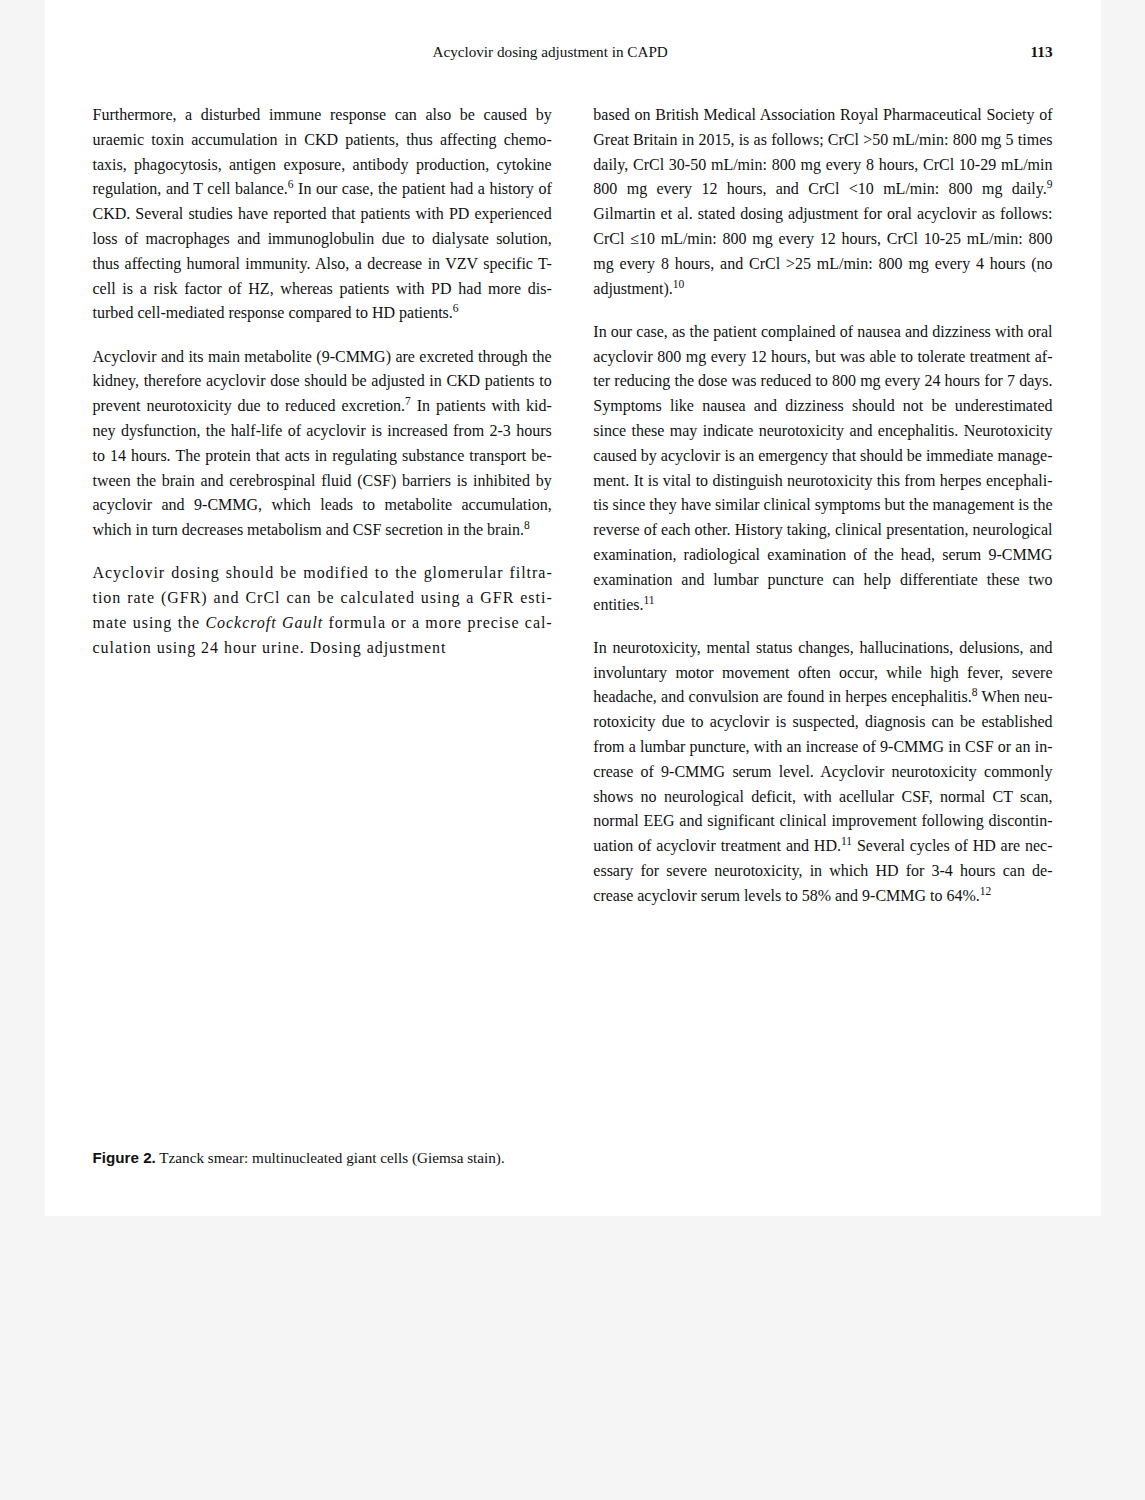Acyclovir dosing adjustment in CAPD 113
Furthermore, a disturbed immune response can also be caused by uraemic toxin accumulation in CKD patients, thus affecting chemotaxis, phagocytosis, antigen exposure, antibody production, cytokine regulation, and T cell balance.6 In our case, the patient had a history of CKD. Several studies have reported that patients with PD experienced loss of macrophages and immunoglobulin due to dialysate solution, thus affecting humoral immunity. Also, a decrease in VZV specific T-cell is a risk factor of HZ, whereas patients with PD had more disturbed cell-mediated response compared to HD patients.6
Acyclovir and its main metabolite (9-CMMG) are excreted through the kidney, therefore acyclovir dose should be adjusted in CKD patients to prevent neurotoxicity due to reduced excretion.7 In patients with kidney dysfunction, the half-life of acyclovir is increased from 2-3 hours to 14 hours. The protein that acts in regulating substance transport between the brain and cerebrospinal fluid (CSF) barriers is inhibited by acyclovir and 9-CMMG, which leads to metabolite accumulation, which in turn decreases metabolism and CSF secretion in the brain.8
Acyclovir dosing should be modified to the glomerular filtration rate (GFR) and CrCl can be calculated using a GFR estimate using the Cockcroft Gault formula or a more precise calculation using 24 hour urine. Dosing adjustment
Figure 2. Tzanck smear: multinucleated giant cells (Giemsa stain).
based on British Medical Association Royal Pharmaceutical Society of Great Britain in 2015, is as follows; CrCl >50 mL/min: 800 mg 5 times daily, CrCl 30-50 mL/min: 800 mg every 8 hours, CrCl 10-29 mL/min 800 mg every 12 hours, and CrCl <10 mL/min: 800 mg daily.9 Gilmartin et al. stated dosing adjustment for oral acyclovir as follows: CrCl ≤10 mL/min: 800 mg every 12 hours, CrCl 10-25 mL/min: 800 mg every 8 hours, and CrCl >25 mL/min: 800 mg every 4 hours (no adjustment).10
In our case, as the patient complained of nausea and dizziness with oral acyclovir 800 mg every 12 hours, but was able to tolerate treatment after reducing the dose was reduced to 800 mg every 24 hours for 7 days. Symptoms like nausea and dizziness should not be underestimated since these may indicate neurotoxicity and encephalitis. Neurotoxicity caused by acyclovir is an emergency that should be immediate management. It is vital to distinguish neurotoxicity this from herpes encephalitis since they have similar clinical symptoms but the management is the reverse of each other. History taking, clinical presentation, neurological examination, radiological examination of the head, serum 9-CMMG examination and lumbar puncture can help differentiate these two entities.11
In neurotoxicity, mental status changes, hallucinations, delusions, and involuntary motor movement often occur, while high fever, severe headache, and convulsion are found in herpes encephalitis.8 When neurotoxicity due to acyclovir is suspected, diagnosis can be established from a lumbar puncture, with an increase of 9-CMMG in CSF or an increase of 9-CMMG serum level. Acyclovir neurotoxicity commonly shows no neurological deficit, with acellular CSF, normal CT scan, normal EEG and significant clinical improvement following discontinuation of acyclovir treatment and HD.11 Several cycles of HD are necessary for severe neurotoxicity, in which HD for 3-4 hours can decrease acyclovir serum levels to 58% and 9-CMMG to 64%.12